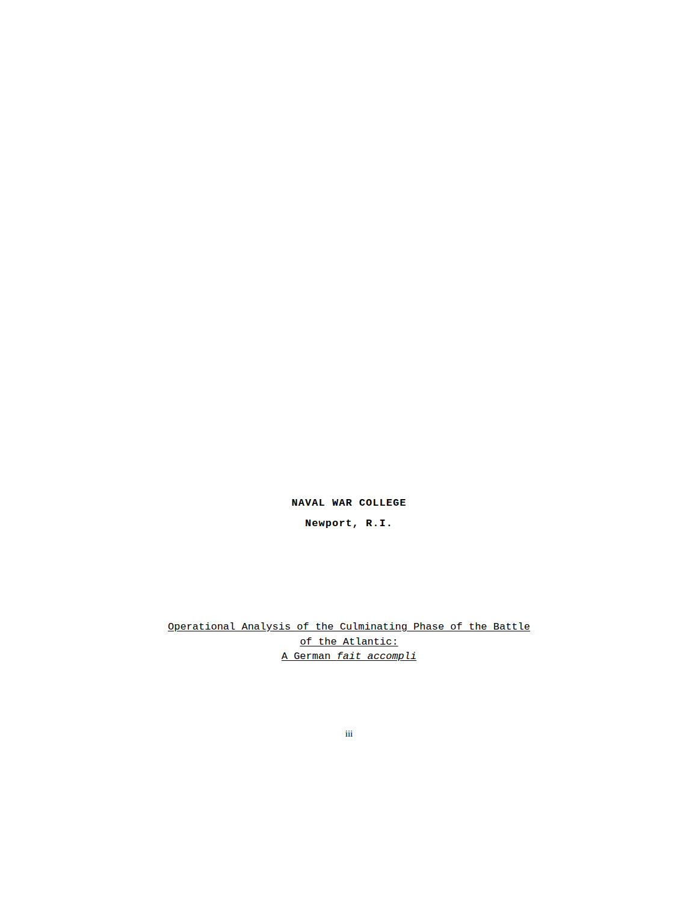NAVAL WAR COLLEGE
Newport, R.I.
Operational Analysis of the Culminating Phase of the Battle
of the Atlantic:
A German fait accompli
iii